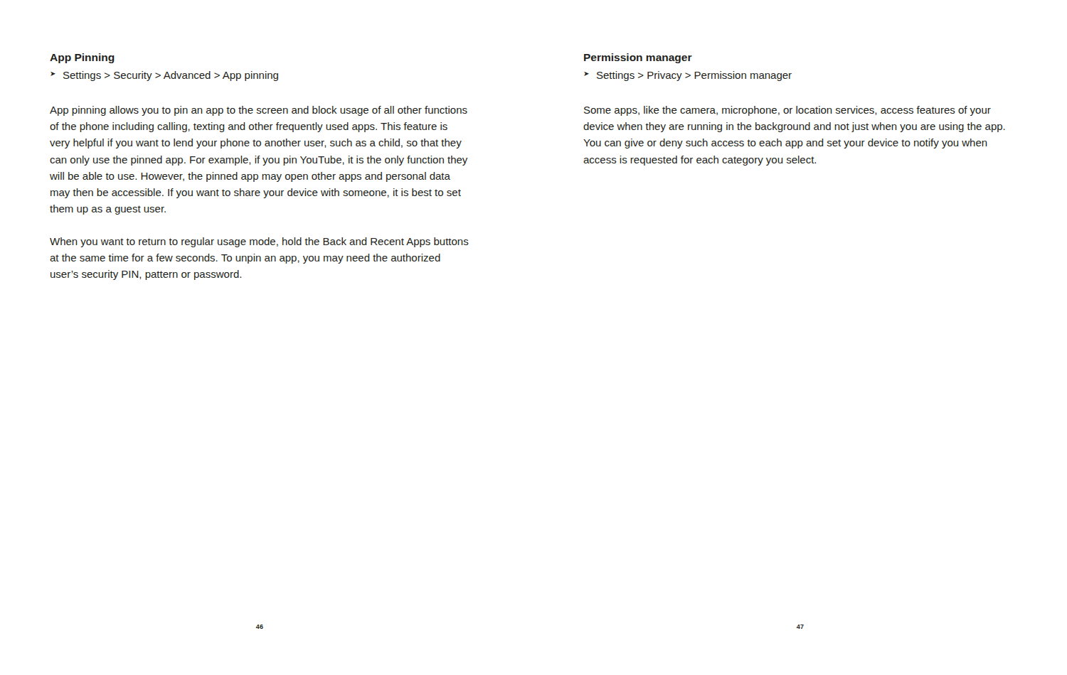App Pinning
Settings > Security > Advanced > App pinning
App pinning allows you to pin an app to the screen and block usage of all other functions of the phone including calling, texting and other frequently used apps. This feature is very helpful if you want to lend your phone to another user, such as a child, so that they can only use the pinned app. For example, if you pin YouTube, it is the only function they will be able to use. However, the pinned app may open other apps and personal data may then be accessible. If you want to share your device with someone, it is best to set them up as a guest user.
When you want to return to regular usage mode, hold the Back and Recent Apps buttons at the same time for a few seconds. To unpin an app, you may need the authorized user’s security PIN, pattern or password.
46
Permission manager
Settings > Privacy > Permission manager
Some apps, like the camera, microphone, or location services, access features of your device when they are running in the background and not just when you are using the app. You can give or deny such access to each app and set your device to notify you when access is requested for each category you select.
47